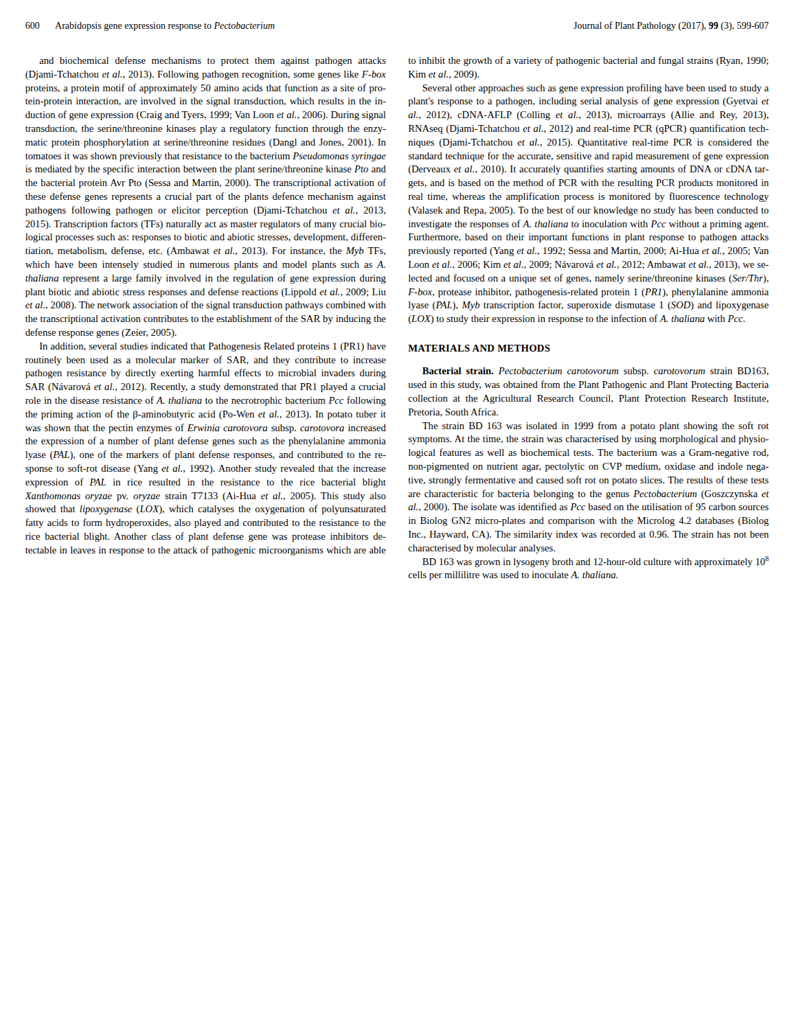600 Arabidopsis gene expression response to Pectobacterium
Journal of Plant Pathology (2017), 99 (3), 599-607
and biochemical defense mechanisms to protect them against pathogen attacks (Djami-Tchatchou et al., 2013). Following pathogen recognition, some genes like F-box proteins, a protein motif of approximately 50 amino acids that function as a site of protein-protein interaction, are involved in the signal transduction, which results in the induction of gene expression (Craig and Tyers, 1999; Van Loon et al., 2006). During signal transduction, the serine/threonine kinases play a regulatory function through the enzymatic protein phosphorylation at serine/threonine residues (Dangl and Jones, 2001). In tomatoes it was shown previously that resistance to the bacterium Pseudomonas syringae is mediated by the specific interaction between the plant serine/threonine kinase Pto and the bacterial protein Avr Pto (Sessa and Martin, 2000). The transcriptional activation of these defense genes represents a crucial part of the plants defence mechanism against pathogens following pathogen or elicitor perception (Djami-Tchatchou et al., 2013, 2015). Transcription factors (TFs) naturally act as master regulators of many crucial biological processes such as: responses to biotic and abiotic stresses, development, differentiation, metabolism, defense, etc. (Ambawat et al., 2013). For instance, the Myb TFs, which have been intensely studied in numerous plants and model plants such as A. thaliana represent a large family involved in the regulation of gene expression during plant biotic and abiotic stress responses and defense reactions (Lippold et al., 2009; Liu et al., 2008). The network association of the signal transduction pathways combined with the transcriptional activation contributes to the establishment of the SAR by inducing the defense response genes (Zeier, 2005).
In addition, several studies indicated that Pathogenesis Related proteins 1 (PR1) have routinely been used as a molecular marker of SAR, and they contribute to increase pathogen resistance by directly exerting harmful effects to microbial invaders during SAR (Návarová et al., 2012). Recently, a study demonstrated that PR1 played a crucial role in the disease resistance of A. thaliana to the necrotrophic bacterium Pcc following the priming action of the β-aminobutyric acid (Po-Wen et al., 2013). In potato tuber it was shown that the pectin enzymes of Erwinia carotovora subsp. carotovora increased the expression of a number of plant defense genes such as the phenylalanine ammonia lyase (PAL), one of the markers of plant defense responses, and contributed to the response to soft-rot disease (Yang et al., 1992). Another study revealed that the increase expression of PAL in rice resulted in the resistance to the rice bacterial blight Xanthomonas oryzae pv. oryzae strain T7133 (Ai-Hua et al., 2005). This study also showed that lipoxygenase (LOX), which catalyses the oxygenation of polyunsaturated fatty acids to form hydroperoxides, also played and contributed to the resistance to the rice bacterial blight. Another class of plant defense gene was protease inhibitors detectable in leaves in response to the attack of pathogenic microorganisms which are able to inhibit the growth of a variety of pathogenic bacterial and fungal strains (Ryan, 1990; Kim et al., 2009).
Several other approaches such as gene expression profiling have been used to study a plant's response to a pathogen, including serial analysis of gene expression (Gyetvai et al., 2012), cDNA-AFLP (Colling et al., 2013), microarrays (Allie and Rey, 2013), RNAseq (Djami-Tchatchou et al., 2012) and real-time PCR (qPCR) quantification techniques (Djami-Tchatchou et al., 2015). Quantitative real-time PCR is considered the standard technique for the accurate, sensitive and rapid measurement of gene expression (Derveaux et al., 2010). It accurately quantifies starting amounts of DNA or cDNA targets, and is based on the method of PCR with the resulting PCR products monitored in real time, whereas the amplification process is monitored by fluorescence technology (Valasek and Repa, 2005). To the best of our knowledge no study has been conducted to investigate the responses of A. thaliana to inoculation with Pcc without a priming agent. Furthermore, based on their important functions in plant response to pathogen attacks previously reported (Yang et al., 1992; Sessa and Martin, 2000; Ai-Hua et al., 2005; Van Loon et al., 2006; Kim et al., 2009; Návarová et al., 2012; Ambawat et al., 2013), we selected and focused on a unique set of genes, namely serine/threonine kinases (Ser/Thr), F-box, protease inhibitor, pathogenesis-related protein 1 (PR1), phenylalanine ammonia lyase (PAL), Myb transcription factor, superoxide dismutase 1 (SOD) and lipoxygenase (LOX) to study their expression in response to the infection of A. thaliana with Pcc.
Materials and Methods
Bacterial strain. Pectobacterium carotovorum subsp. carotovorum strain BD163, used in this study, was obtained from the Plant Pathogenic and Plant Protecting Bacteria collection at the Agricultural Research Council, Plant Protection Research Institute, Pretoria, South Africa.
The strain BD 163 was isolated in 1999 from a potato plant showing the soft rot symptoms. At the time, the strain was characterised by using morphological and physiological features as well as biochemical tests. The bacterium was a Gram-negative rod, non-pigmented on nutrient agar, pectolytic on CVP medium, oxidase and indole negative, strongly fermentative and caused soft rot on potato slices. The results of these tests are characteristic for bacteria belonging to the genus Pectobacterium (Goszczynska et al., 2000). The isolate was identified as Pcc based on the utilisation of 95 carbon sources in Biolog GN2 micro-plates and comparison with the Microlog 4.2 databases (Biolog Inc., Hayward, CA). The similarity index was recorded at 0.96. The strain has not been characterised by molecular analyses.
BD 163 was grown in lysogeny broth and 12-hour-old culture with approximately 108 cells per millilitre was used to inoculate A. thaliana.